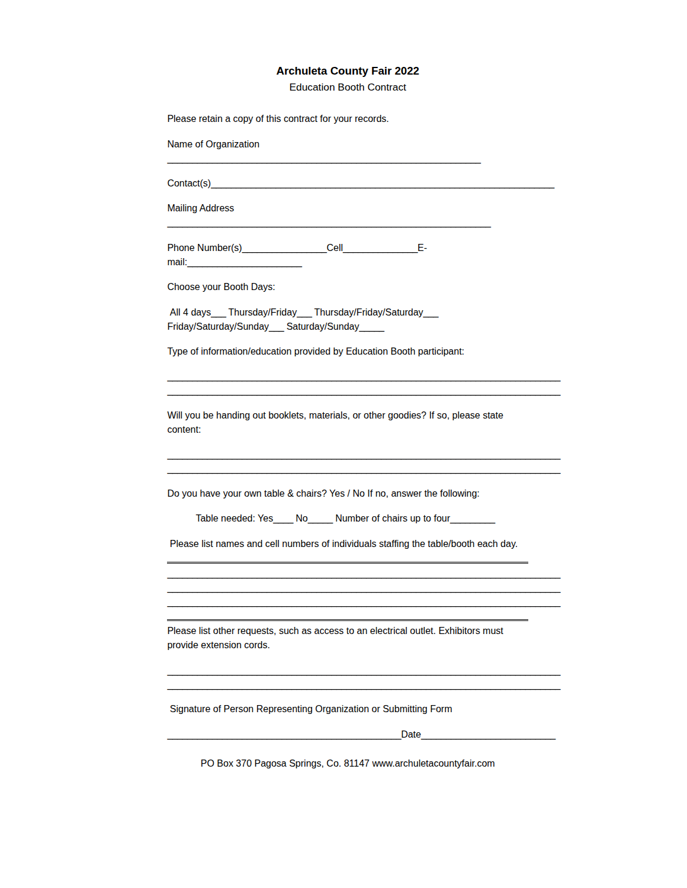Archuleta County Fair 2022
Education Booth Contract
Please retain a copy of this contract for your records.
Name of Organization _______________________________________________________________
Contact(s)_____________________________________________________________________
Mailing Address _________________________________________________________________
Phone Number(s)_________________Cell_______________E-mail:_______________________
Choose your Booth Days:
All 4 days___ Thursday/Friday___ Thursday/Friday/Saturday___ Friday/Saturday/Sunday___ Saturday/Sunday_____
Type of information/education provided by Education Booth participant:
_______________________________________________________________________________ _______________________________________________________________________________
Will you be handing out booklets, materials, or other goodies? If so, please state content:
_______________________________________________________________________________ _______________________________________________________________________________
Do you have your own table & chairs? Yes / No If no, answer the following:
Table needed: Yes____ No_____ Number of chairs up to four_________
Please list names and cell numbers of individuals staffing the table/booth each day.
_______________________________________________________________________________ _______________________________________________________________________________ _______________________________________________________________________________
Please list other requests, such as access to an electrical outlet. Exhibitors must provide extension cords.
_______________________________________________________________________________ _______________________________________________________________________________
Signature of Person Representing Organization or Submitting Form
_______________________________________________Date___________________________
PO Box 370 Pagosa Springs, Co. 81147 www.archuletacountyfair.com